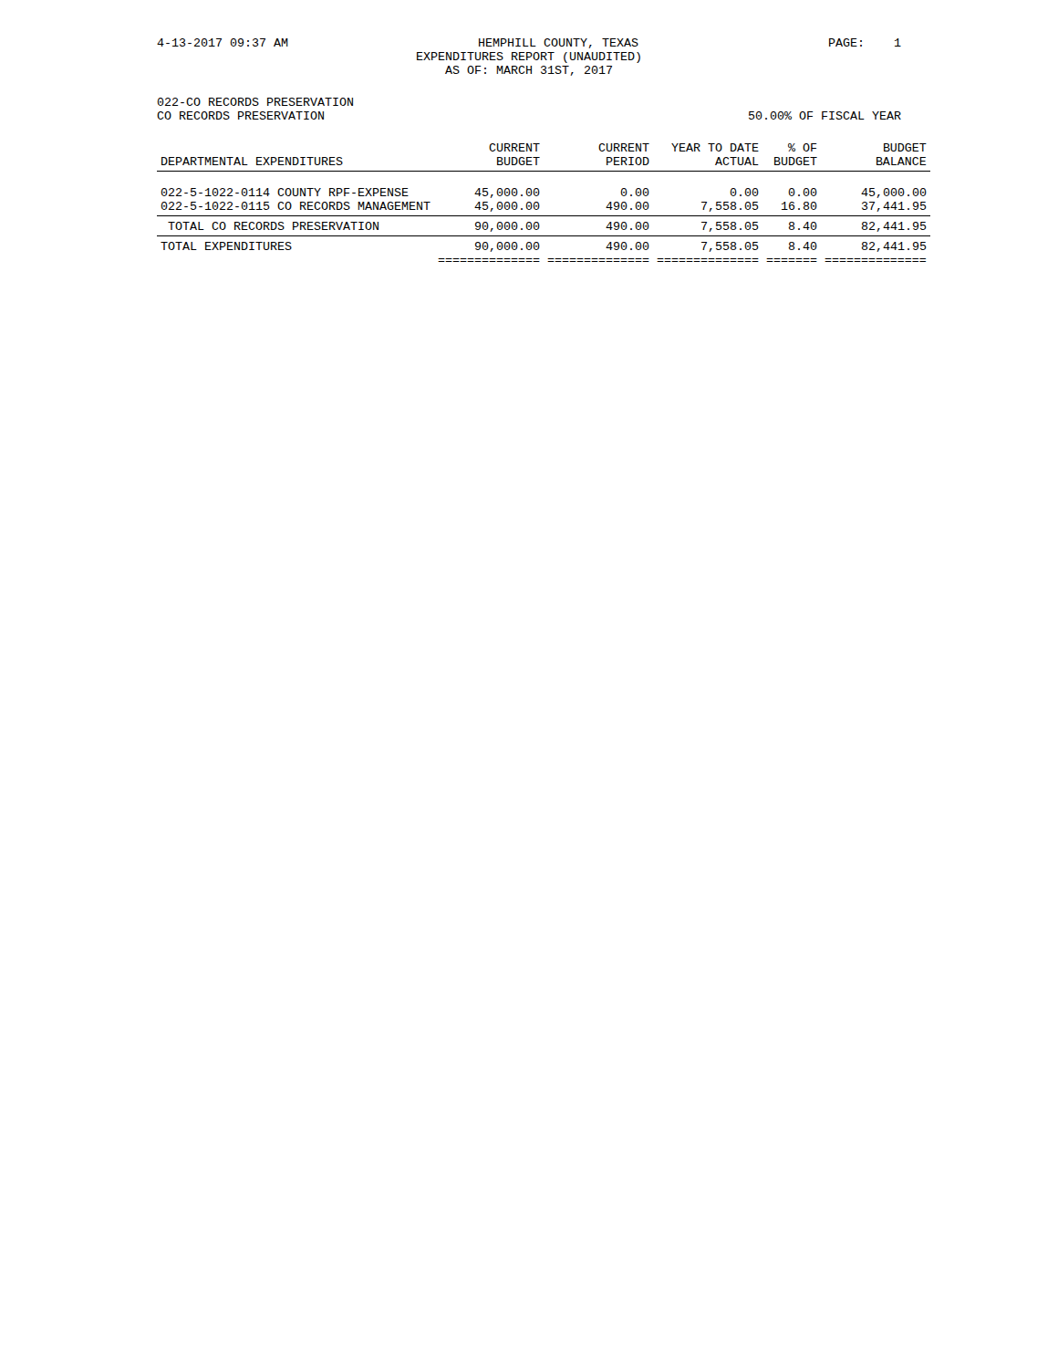4-13-2017 09:37 AM HEMPHILL COUNTY, TEXAS PAGE: 1
EXPENDITURES REPORT (UNAUDITED)
AS OF: MARCH 31ST, 2017
022-CO RECORDS PRESERVATION
CO RECORDS PRESERVATION 50.00% OF FISCAL YEAR
| | CURRENT | CURRENT | YEAR TO DATE | % OF | BUDGET |
| --- | --- | --- | --- | --- | --- |
| DEPARTMENTAL EXPENDITURES | BUDGET | PERIOD | ACTUAL | BUDGET | BALANCE |
| 022-5-1022-0114 COUNTY RPF-EXPENSE | 45,000.00 | 0.00 | 0.00 | 0.00 | 45,000.00 |
| 022-5-1022-0115 CO RECORDS MANAGEMENT | 45,000.00 | 490.00 | 7,558.05 | 16.80 | 37,441.95 |
| TOTAL CO RECORDS PRESERVATION | 90,000.00 | 490.00 | 7,558.05 | 8.40 | 82,441.95 |
| TOTAL EXPENDITURES | 90,000.00 | 490.00 | 7,558.05 | 8.40 | 82,441.95 |
| | ============== | ============== | ============== | ======= | ============== |